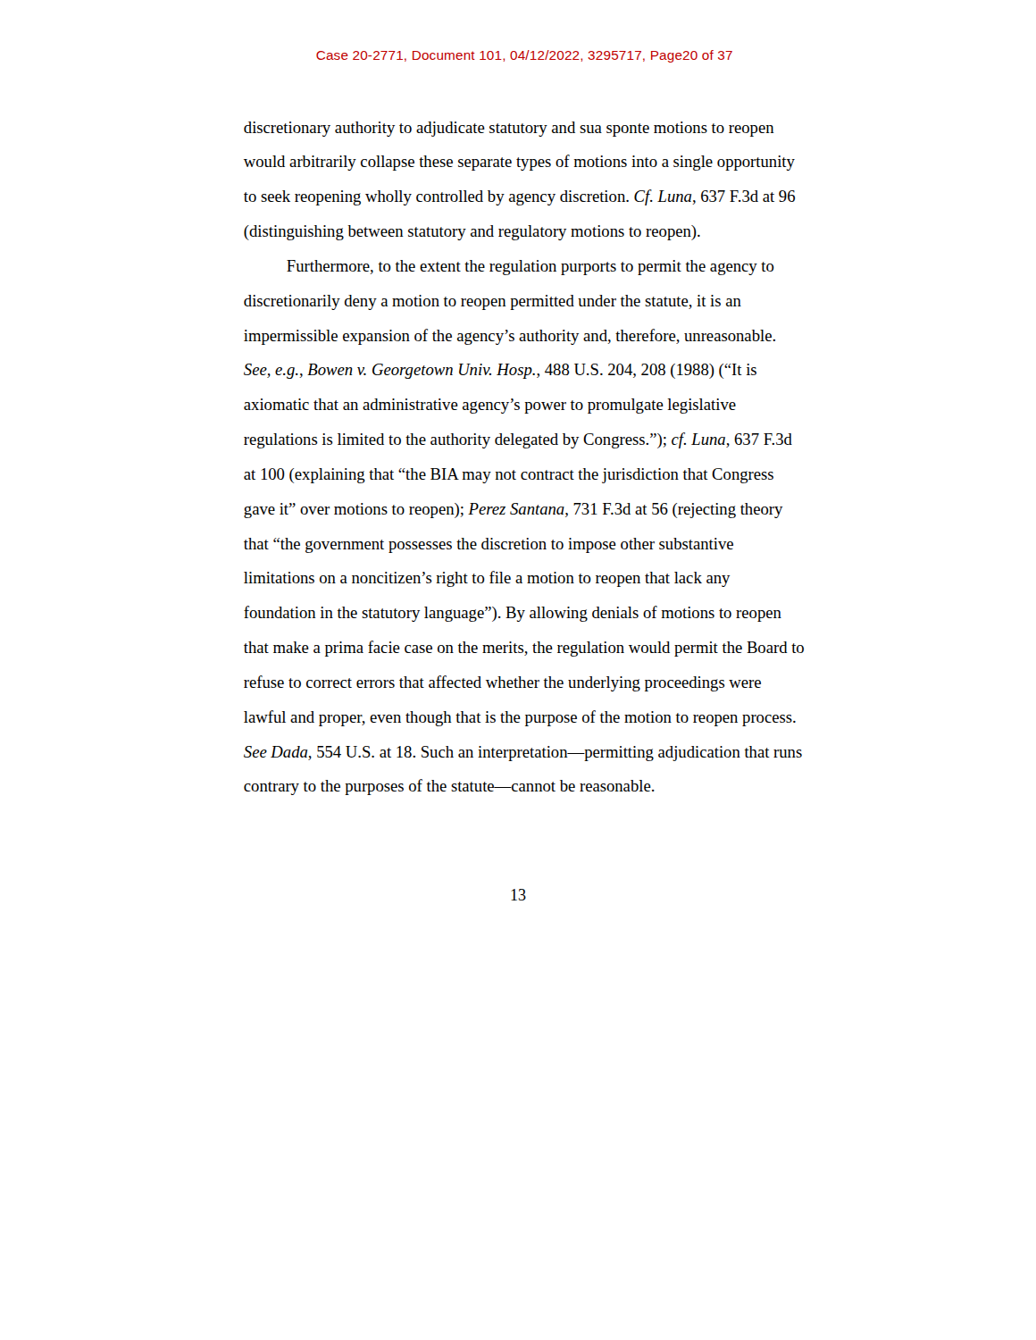Case 20-2771, Document 101, 04/12/2022, 3295717, Page20 of 37
discretionary authority to adjudicate statutory and sua sponte motions to reopen would arbitrarily collapse these separate types of motions into a single opportunity to seek reopening wholly controlled by agency discretion. Cf. Luna, 637 F.3d at 96 (distinguishing between statutory and regulatory motions to reopen).
Furthermore, to the extent the regulation purports to permit the agency to discretionarily deny a motion to reopen permitted under the statute, it is an impermissible expansion of the agency’s authority and, therefore, unreasonable. See, e.g., Bowen v. Georgetown Univ. Hosp., 488 U.S. 204, 208 (1988) (“It is axiomatic that an administrative agency’s power to promulgate legislative regulations is limited to the authority delegated by Congress.”); cf. Luna, 637 F.3d at 100 (explaining that “the BIA may not contract the jurisdiction that Congress gave it” over motions to reopen); Perez Santana, 731 F.3d at 56 (rejecting theory that “the government possesses the discretion to impose other substantive limitations on a noncitizen’s right to file a motion to reopen that lack any foundation in the statutory language”). By allowing denials of motions to reopen that make a prima facie case on the merits, the regulation would permit the Board to refuse to correct errors that affected whether the underlying proceedings were lawful and proper, even though that is the purpose of the motion to reopen process. See Dada, 554 U.S. at 18. Such an interpretation—permitting adjudication that runs contrary to the purposes of the statute—cannot be reasonable.
13